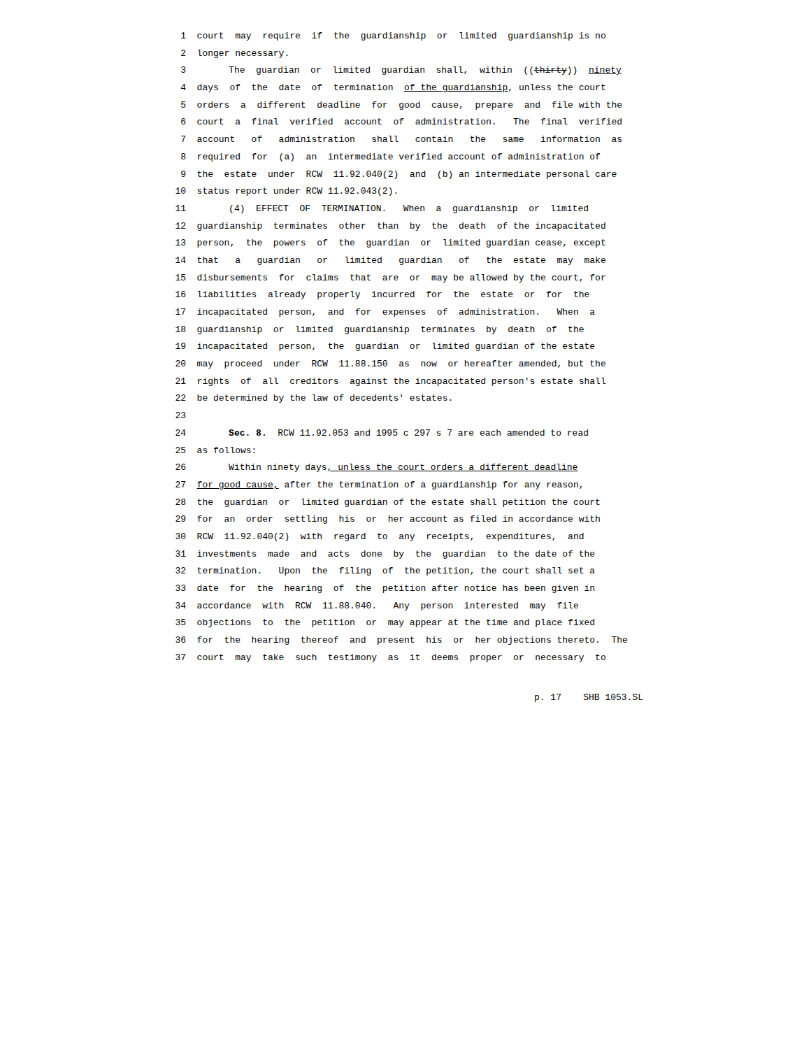court may require if the guardianship or limited guardianship is no
longer necessary.
The guardian or limited guardian shall, within ((thirty)) ninety
days of the date of termination of the guardianship, unless the court
orders a different deadline for good cause, prepare and file with the
court a final verified account of administration. The final verified
account of administration shall contain the same information as
required for (a) an intermediate verified account of administration of
the estate under RCW 11.92.040(2) and (b) an intermediate personal care
status report under RCW 11.92.043(2).
(4) EFFECT OF TERMINATION. When a guardianship or limited
guardianship terminates other than by the death of the incapacitated
person, the powers of the guardian or limited guardian cease, except
that a guardian or limited guardian of the estate may make
disbursements for claims that are or may be allowed by the court, for
liabilities already properly incurred for the estate or for the
incapacitated person, and for expenses of administration. When a
guardianship or limited guardianship terminates by death of the
incapacitated person, the guardian or limited guardian of the estate
may proceed under RCW 11.88.150 as now or hereafter amended, but the
rights of all creditors against the incapacitated person's estate shall
be determined by the law of decedents' estates.
Sec. 8. RCW 11.92.053 and 1995 c 297 s 7 are each amended to read
as follows:
Within ninety days, unless the court orders a different deadline
for good cause, after the termination of a guardianship for any reason,
the guardian or limited guardian of the estate shall petition the court
for an order settling his or her account as filed in accordance with
RCW 11.92.040(2) with regard to any receipts, expenditures, and
investments made and acts done by the guardian to the date of the
termination. Upon the filing of the petition, the court shall set a
date for the hearing of the petition after notice has been given in
accordance with RCW 11.88.040. Any person interested may file
objections to the petition or may appear at the time and place fixed
for the hearing thereof and present his or her objections thereto. The
court may take such testimony as it deems proper or necessary to
p. 17 SHB 1053.SL